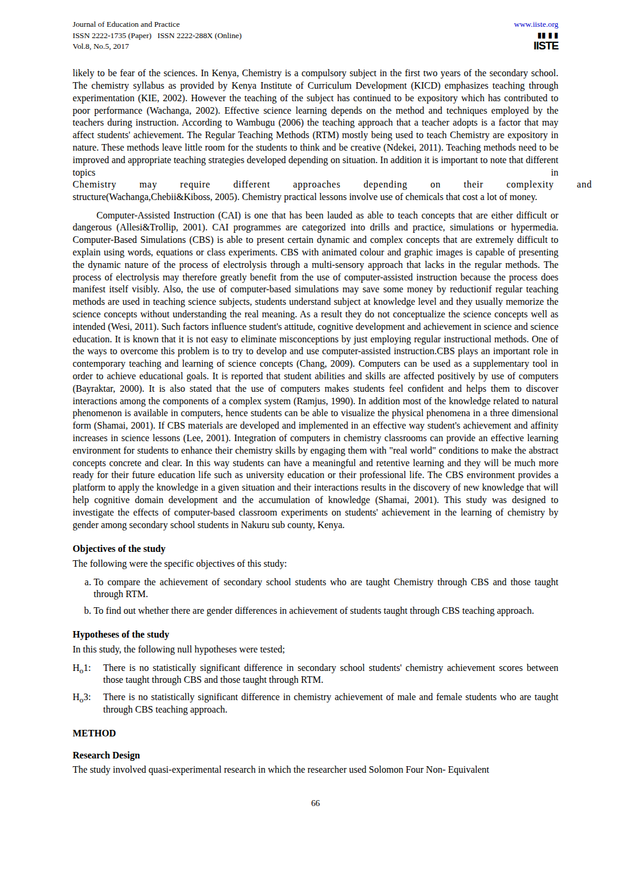Journal of Education and Practice
ISSN 2222-1735 (Paper) ISSN 2222-288X (Online)
Vol.8, No.5, 2017
www.iiste.org
▮▮ ▮ ▮ IISTE
likely to be fear of the sciences. In Kenya, Chemistry is a compulsory subject in the first two years of the secondary school. The chemistry syllabus as provided by Kenya Institute of Curriculum Development (KICD) emphasizes teaching through experimentation (KIE, 2002). However the teaching of the subject has continued to be expository which has contributed to poor performance (Wachanga, 2002). Effective science learning depends on the method and techniques employed by the teachers during instruction. According to Wambugu (2006) the teaching approach that a teacher adopts is a factor that may affect students' achievement. The Regular Teaching Methods (RTM) mostly being used to teach Chemistry are expository in nature. These methods leave little room for the students to think and be creative (Ndekei, 2011). Teaching methods need to be improved and appropriate teaching strategies developed depending on situation. In addition it is important to note that different topics in Chemistry may require different approaches depending on their complexity and structure(Wachanga,Chebii&Kiboss, 2005). Chemistry practical lessons involve use of chemicals that cost a lot of money.
Computer-Assisted Instruction (CAI) is one that has been lauded as able to teach concepts that are either difficult or dangerous (Allesi&Trollip, 2001). CAI programmes are categorized into drills and practice, simulations or hypermedia. Computer-Based Simulations (CBS) is able to present certain dynamic and complex concepts that are extremely difficult to explain using words, equations or class experiments. CBS with animated colour and graphic images is capable of presenting the dynamic nature of the process of electrolysis through a multi-sensory approach that lacks in the regular methods. The process of electrolysis may therefore greatly benefit from the use of computer-assisted instruction because the process does manifest itself visibly. Also, the use of computer-based simulations may save some money by reductionif regular teaching methods are used in teaching science subjects, students understand subject at knowledge level and they usually memorize the science concepts without understanding the real meaning. As a result they do not conceptualize the science concepts well as intended (Wesi, 2011). Such factors influence student's attitude, cognitive development and achievement in science and science education. It is known that it is not easy to eliminate misconceptions by just employing regular instructional methods. One of the ways to overcome this problem is to try to develop and use computer-assisted instruction.CBS plays an important role in contemporary teaching and learning of science concepts (Chang, 2009). Computers can be used as a supplementary tool in order to achieve educational goals. It is reported that student abilities and skills are affected positively by use of computers (Bayraktar, 2000). It is also stated that the use of computers makes students feel confident and helps them to discover interactions among the components of a complex system (Ramjus, 1990). In addition most of the knowledge related to natural phenomenon is available in computers, hence students can be able to visualize the physical phenomena in a three dimensional form (Shamai, 2001). If CBS materials are developed and implemented in an effective way student's achievement and affinity increases in science lessons (Lee, 2001). Integration of computers in chemistry classrooms can provide an effective learning environment for students to enhance their chemistry skills by engaging them with "real world" conditions to make the abstract concepts concrete and clear. In this way students can have a meaningful and retentive learning and they will be much more ready for their future education life such as university education or their professional life. The CBS environment provides a platform to apply the knowledge in a given situation and their interactions results in the discovery of new knowledge that will help cognitive domain development and the accumulation of knowledge (Shamai, 2001). This study was designed to investigate the effects of computer-based classroom experiments on students' achievement in the learning of chemistry by gender among secondary school students in Nakuru sub county, Kenya.
Objectives of the study
The following were the specific objectives of this study:
To compare the achievement of secondary school students who are taught Chemistry through CBS and those taught through RTM.
To find out whether there are gender differences in achievement of students taught through CBS teaching approach.
Hypotheses of the study
In this study, the following null hypotheses were tested;
Ho1:
There is no statistically significant difference in secondary school students' chemistry achievement scores between those taught through CBS and those taught through RTM.
Ho3:
There is no statistically significant difference in chemistry achievement of male and female students who are taught through CBS teaching approach.
METHOD
Research Design
The study involved quasi-experimental research in which the researcher used Solomon Four Non- Equivalent
66